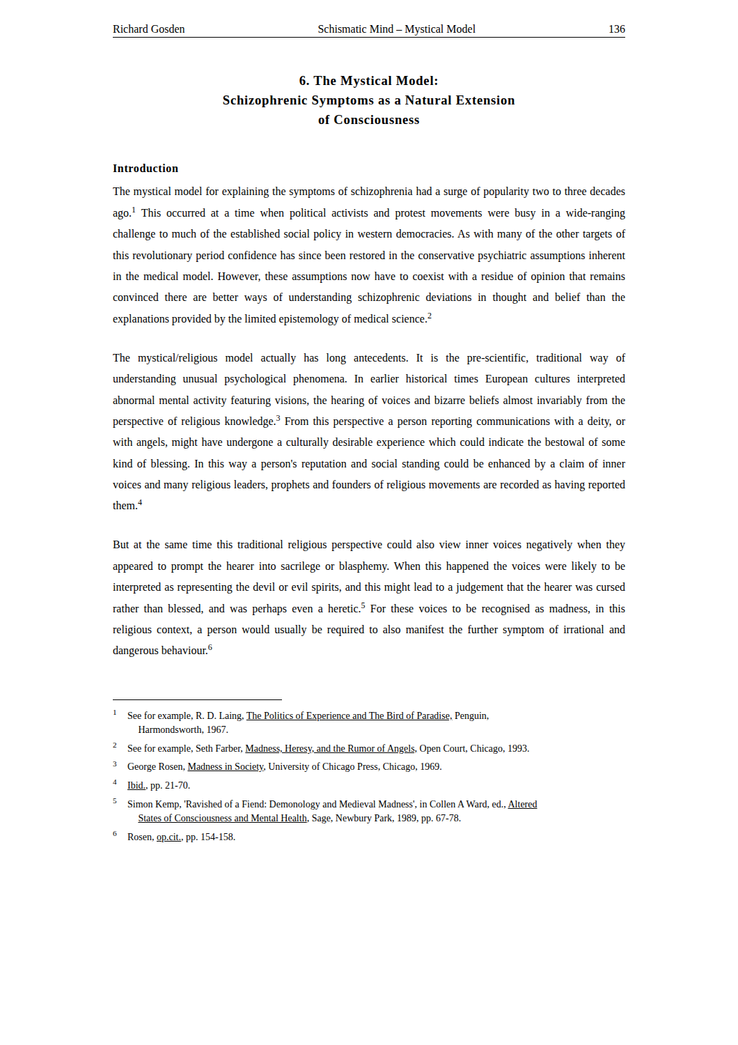Richard Gosden Schismatic Mind – Mystical Model 136
6. The Mystical Model:
Schizophrenic Symptoms as a Natural Extension
of Consciousness
Introduction
The mystical model for explaining the symptoms of schizophrenia had a surge of popularity two to three decades ago.1 This occurred at a time when political activists and protest movements were busy in a wide-ranging challenge to much of the established social policy in western democracies. As with many of the other targets of this revolutionary period confidence has since been restored in the conservative psychiatric assumptions inherent in the medical model. However, these assumptions now have to coexist with a residue of opinion that remains convinced there are better ways of understanding schizophrenic deviations in thought and belief than the explanations provided by the limited epistemology of medical science.2
The mystical/religious model actually has long antecedents. It is the pre-scientific, traditional way of understanding unusual psychological phenomena. In earlier historical times European cultures interpreted abnormal mental activity featuring visions, the hearing of voices and bizarre beliefs almost invariably from the perspective of religious knowledge.3 From this perspective a person reporting communications with a deity, or with angels, might have undergone a culturally desirable experience which could indicate the bestowal of some kind of blessing. In this way a person's reputation and social standing could be enhanced by a claim of inner voices and many religious leaders, prophets and founders of religious movements are recorded as having reported them.4
But at the same time this traditional religious perspective could also view inner voices negatively when they appeared to prompt the hearer into sacrilege or blasphemy. When this happened the voices were likely to be interpreted as representing the devil or evil spirits, and this might lead to a judgement that the hearer was cursed rather than blessed, and was perhaps even a heretic.5 For these voices to be recognised as madness, in this religious context, a person would usually be required to also manifest the further symptom of irrational and dangerous behaviour.6
1 See for example, R. D. Laing, The Politics of Experience and The Bird of Paradise, Penguin, Harmondsworth, 1967.
2 See for example, Seth Farber, Madness, Heresy, and the Rumor of Angels, Open Court, Chicago, 1993.
3 George Rosen, Madness in Society, University of Chicago Press, Chicago, 1969.
4 Ibid., pp. 21-70.
5 Simon Kemp, 'Ravished of a Fiend: Demonology and Medieval Madness', in Collen A Ward, ed., Altered States of Consciousness and Mental Health, Sage, Newbury Park, 1989, pp. 67-78.
6 Rosen, op.cit., pp. 154-158.